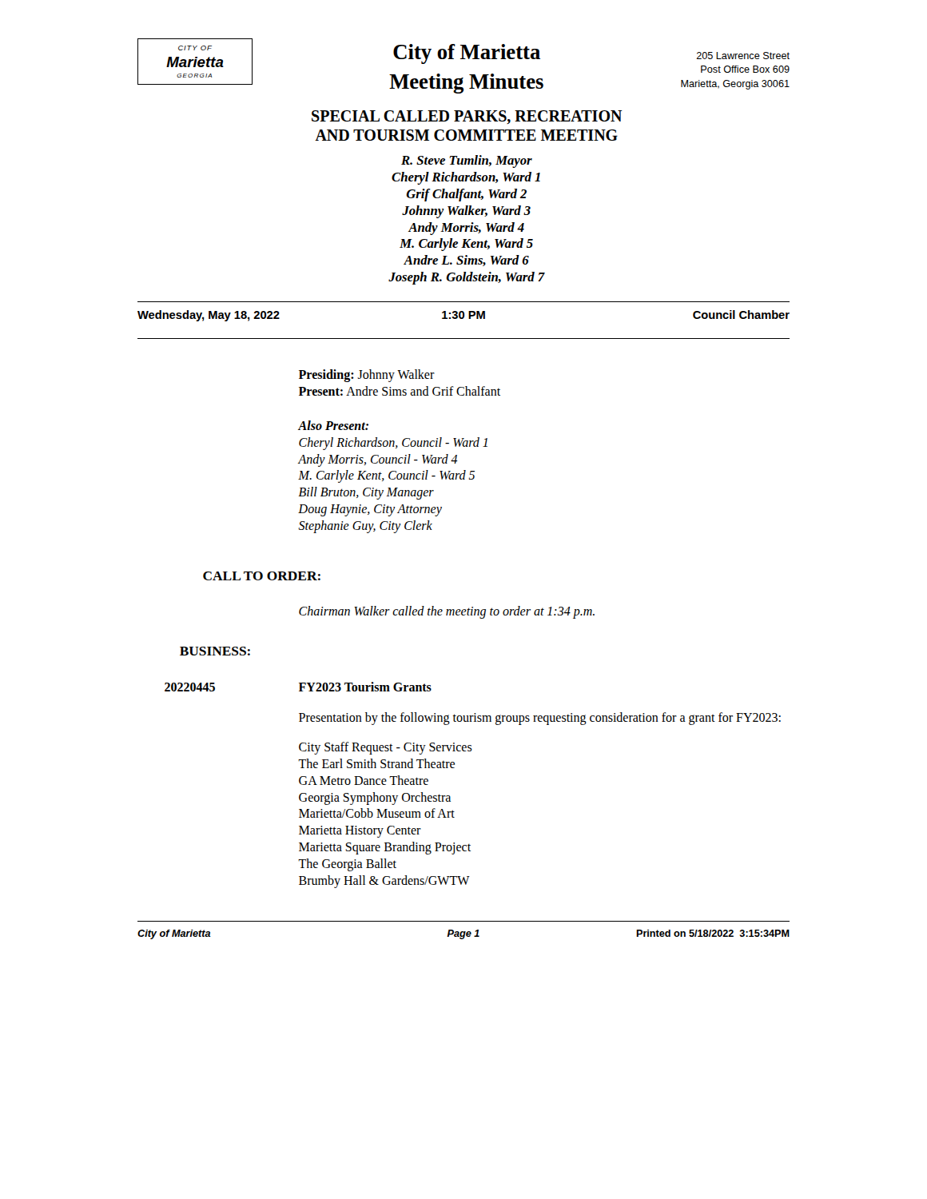CITY OF
Marietta
GEORGIA
City of Marietta
Meeting Minutes
SPECIAL CALLED PARKS, RECREATION
AND TOURISM COMMITTEE MEETING
R. Steve Tumlin, Mayor
Cheryl Richardson, Ward 1
Grif Chalfant, Ward 2
Johnny Walker, Ward 3
Andy Morris, Ward 4
M. Carlyle Kent, Ward 5
Andre L. Sims, Ward 6
Joseph R. Goldstein, Ward 7
205 Lawrence Street
Post Office Box 609
Marietta, Georgia 30061
Wednesday, May 18, 2022
1:30 PM
Council Chamber
Presiding: Johnny Walker
Present: Andre Sims and Grif Chalfant
Also Present:
Cheryl Richardson, Council - Ward 1
Andy Morris, Council - Ward 4
M. Carlyle Kent, Council - Ward 5
Bill Bruton, City Manager
Doug Haynie, City Attorney
Stephanie Guy, City Clerk
CALL TO ORDER:
Chairman Walker called the meeting to order at 1:34 p.m.
BUSINESS:
20220445
FY2023 Tourism Grants
Presentation by the following tourism groups requesting consideration for a grant for FY2023:
City Staff Request - City Services
The Earl Smith Strand Theatre
GA Metro Dance Theatre
Georgia Symphony Orchestra
Marietta/Cobb Museum of Art
Marietta History Center
Marietta Square Branding Project
The Georgia Ballet
Brumby Hall & Gardens/GWTW
City of Marietta
Page 1
Printed on 5/18/2022 3:15:34PM